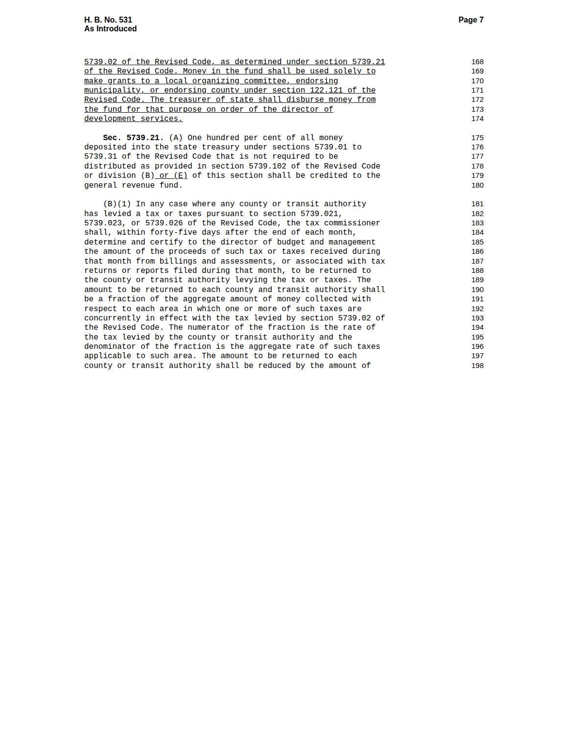H. B. No. 531 As Introduced
Page 7
5739.02 of the Revised Code, as determined under section 5739.21168
of the Revised Code. Money in the fund shall be used solely to 169
make grants to a local organizing committee, endorsing 170
municipality, or endorsing county under section 122.121 of the 171
Revised Code. The treasurer of state shall disburse money from 172
the fund for that purpose on order of the director of 173
development services. 174
Sec. 5739.21. (A) One hundred per cent of all money 175
deposited into the state treasury under sections 5739.01 to 176
5739.31 of the Revised Code that is not required to be 177
distributed as provided in section 5739.102 of the Revised Code 178
or division (B) or (E) of this section shall be credited to the 179
general revenue fund. 180
(B)(1) In any case where any county or transit authority 181
has levied a tax or taxes pursuant to section 5739.021, 182
5739.023, or 5739.026 of the Revised Code, the tax commissioner 183
shall, within forty-five days after the end of each month, 184
determine and certify to the director of budget and management 185
the amount of the proceeds of such tax or taxes received during 186
that month from billings and assessments, or associated with tax 187
returns or reports filed during that month, to be returned to 188
the county or transit authority levying the tax or taxes. The 189
amount to be returned to each county and transit authority shall 190
be a fraction of the aggregate amount of money collected with 191
respect to each area in which one or more of such taxes are 192
concurrently in effect with the tax levied by section 5739.02 of 193
the Revised Code. The numerator of the fraction is the rate of 194
the tax levied by the county or transit authority and the 195
denominator of the fraction is the aggregate rate of such taxes 196
applicable to such area. The amount to be returned to each 197
county or transit authority shall be reduced by the amount of 198